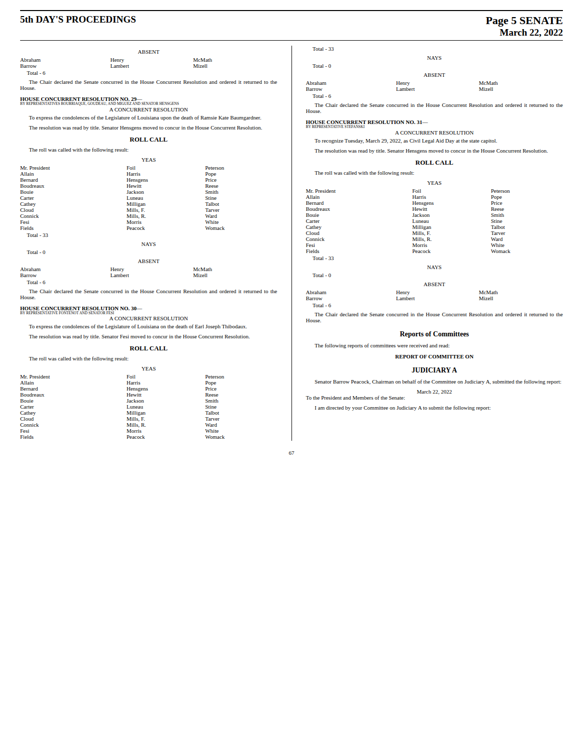5th DAY'S PROCEEDINGS
Page 5 SENATE
March 22, 2022
ABSENT
| Abraham | Henry | McMath |
| Barrow | Lambert | Mizell |
Total - 6
The Chair declared the Senate concurred in the House Concurrent Resolution and ordered it returned to the House.
HOUSE CONCURRENT RESOLUTION NO. 29—
BY REPRESENTATIVES BOURRIAQUE, GOUDEAU, AND MIGUEZ AND SENATOR HENSGENS
A CONCURRENT RESOLUTION
To express the condolences of the Legislature of Louisiana upon the death of Ramsie Kate Baumgardner.
The resolution was read by title. Senator Hensgens moved to concur in the House Concurrent Resolution.
ROLL CALL
The roll was called with the following result:
YEAS
| Mr. President | Foil | Peterson |
| Allain | Harris | Pope |
| Bernard | Hensgens | Price |
| Boudreaux | Hewitt | Reese |
| Bouie | Jackson | Smith |
| Carter | Luneau | Stine |
| Cathey | Milligan | Talbot |
| Cloud | Mills, F. | Tarver |
| Connick | Mills, R. | Ward |
| Fesi | Morris | White |
| Fields | Peacock | Womack |
Total - 33
NAYS
Total - 0
ABSENT
| Abraham | Henry | McMath |
| Barrow | Lambert | Mizell |
Total - 6
The Chair declared the Senate concurred in the House Concurrent Resolution and ordered it returned to the House.
HOUSE CONCURRENT RESOLUTION NO. 30—
BY REPRESENTATIVE FONTENOT AND SENATOR FESI
A CONCURRENT RESOLUTION
To express the condolences of the Legislature of Louisiana on the death of Earl Joseph Thibodaux.
The resolution was read by title. Senator Fesi moved to concur in the House Concurrent Resolution.
ROLL CALL
The roll was called with the following result:
YEAS
| Mr. President | Foil | Peterson |
| Allain | Harris | Pope |
| Bernard | Hensgens | Price |
| Boudreaux | Hewitt | Reese |
| Bouie | Jackson | Smith |
| Carter | Luneau | Stine |
| Cathey | Milligan | Talbot |
| Cloud | Mills, F. | Tarver |
| Connick | Mills, R. | Ward |
| Fesi | Morris | White |
| Fields | Peacock | Womack |
Total - 33
NAYS
Total - 0
ABSENT
| Abraham | Henry | McMath |
| Barrow | Lambert | Mizell |
Total - 6
The Chair declared the Senate concurred in the House Concurrent Resolution and ordered it returned to the House.
HOUSE CONCURRENT RESOLUTION NO. 31—
BY REPRESENTATIVE STEFANSKI
A CONCURRENT RESOLUTION
To recognize Tuesday, March 29, 2022, as Civil Legal Aid Day at the state capitol.
The resolution was read by title. Senator Hensgens moved to concur in the House Concurrent Resolution.
ROLL CALL
The roll was called with the following result:
YEAS
| Mr. President | Foil | Peterson |
| Allain | Harris | Pope |
| Bernard | Hensgens | Price |
| Boudreaux | Hewitt | Reese |
| Bouie | Jackson | Smith |
| Carter | Luneau | Stine |
| Cathey | Milligan | Talbot |
| Cloud | Mills, F. | Tarver |
| Connick | Mills, R. | Ward |
| Fesi | Morris | White |
| Fields | Peacock | Womack |
Total - 33
NAYS
Total - 0
ABSENT
| Abraham | Henry | McMath |
| Barrow | Lambert | Mizell |
Total - 6
The Chair declared the Senate concurred in the House Concurrent Resolution and ordered it returned to the House.
Reports of Committees
The following reports of committees were received and read:
REPORT OF COMMITTEE ON
JUDICIARY A
Senator Barrow Peacock, Chairman on behalf of the Committee on Judiciary A, submitted the following report:
March 22, 2022
To the President and Members of the Senate:
I am directed by your Committee on Judiciary A to submit the following report:
67